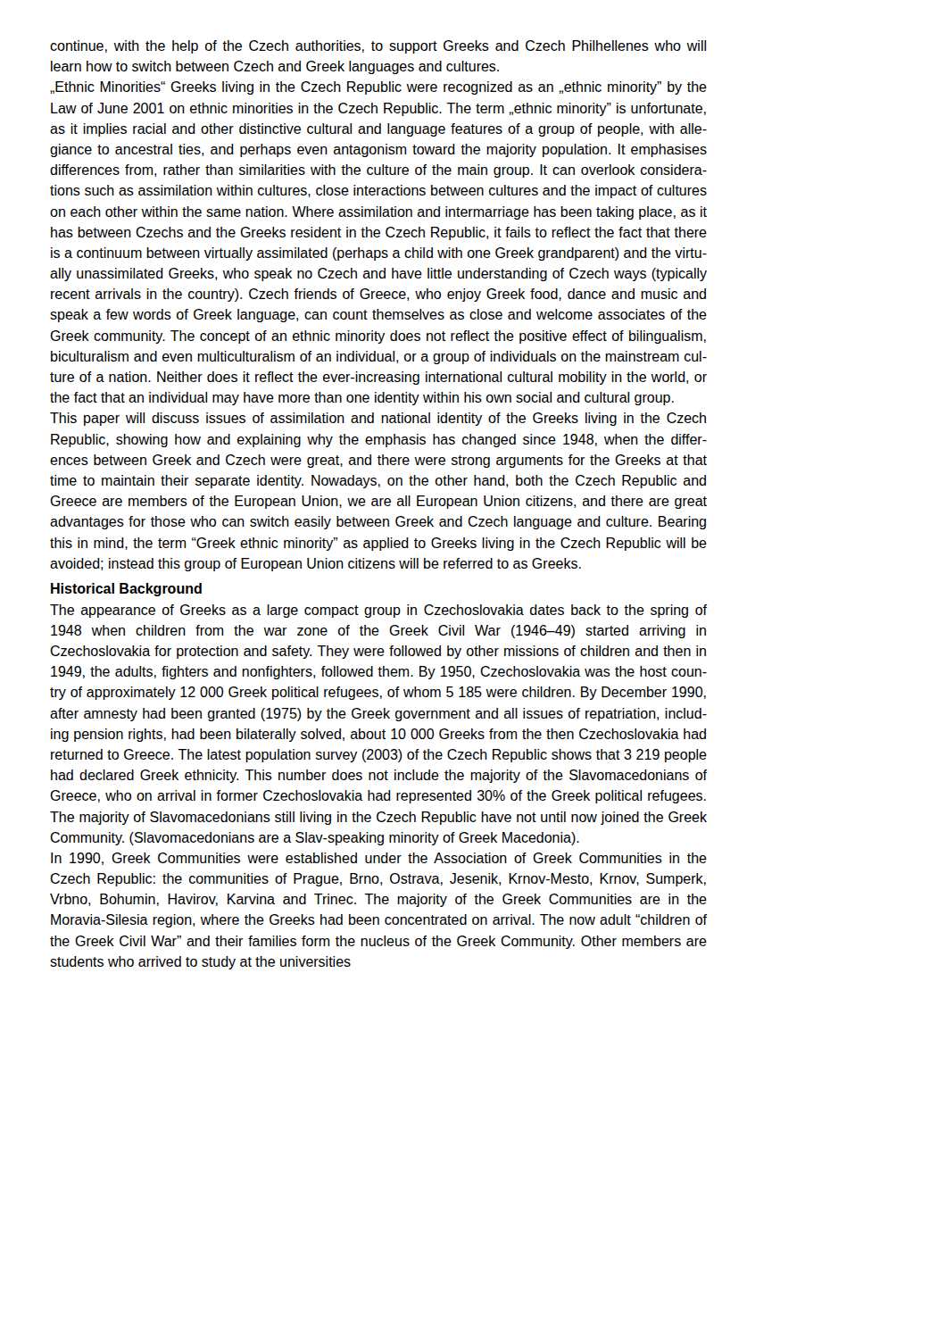continue, with the help of the Czech authorities, to support Greeks and Czech Philhellenes who will learn how to switch between Czech and Greek languages and cultures.
„Ethnic Minorities“ Greeks living in the Czech Republic were recognized as an „ethnic minority” by the Law of June 2001 on ethnic minorities in the Czech Republic. The term „ethnic minority” is unfortunate, as it implies racial and other distinctive cultural and language features of a group of people, with allegiance to ancestral ties, and perhaps even antagonism toward the majority population. It emphasises differences from, rather than similarities with the culture of the main group. It can overlook considerations such as assimilation within cultures, close interactions between cultures and the impact of cultures on each other within the same nation. Where assimilation and intermarriage has been taking place, as it has between Czechs and the Greeks resident in the Czech Republic, it fails to reflect the fact that there is a continuum between virtually assimilated (perhaps a child with one Greek grandparent) and the virtually unassimilated Greeks, who speak no Czech and have little understanding of Czech ways (typically recent arrivals in the country). Czech friends of Greece, who enjoy Greek food, dance and music and speak a few words of Greek language, can count themselves as close and welcome associates of the Greek community. The concept of an ethnic minority does not reflect the positive effect of bilingualism, biculturalism and even multiculturalism of an individual, or a group of individuals on the mainstream culture of a nation. Neither does it reflect the ever-increasing international cultural mobility in the world, or the fact that an individual may have more than one identity within his own social and cultural group.
This paper will discuss issues of assimilation and national identity of the Greeks living in the Czech Republic, showing how and explaining why the emphasis has changed since 1948, when the differences between Greek and Czech were great, and there were strong arguments for the Greeks at that time to maintain their separate identity. Nowadays, on the other hand, both the Czech Republic and Greece are members of the European Union, we are all European Union citizens, and there are great advantages for those who can switch easily between Greek and Czech language and culture. Bearing this in mind, the term “Greek ethnic minority” as applied to Greeks living in the Czech Republic will be avoided; instead this group of European Union citizens will be referred to as Greeks.
Historical Background
The appearance of Greeks as a large compact group in Czechoslovakia dates back to the spring of 1948 when children from the war zone of the Greek Civil War (1946–49) started arriving in Czechoslovakia for protection and safety. They were followed by other missions of children and then in 1949, the adults, fighters and nonfighters, followed them. By 1950, Czechoslovakia was the host country of approximately 12 000 Greek political refugees, of whom 5 185 were children. By December 1990, after amnesty had been granted (1975) by the Greek government and all issues of repatriation, including pension rights, had been bilaterally solved, about 10 000 Greeks from the then Czechoslovakia had returned to Greece. The latest population survey (2003) of the Czech Republic shows that 3 219 people had declared Greek ethnicity. This number does not include the majority of the Slavomacedonians of Greece, who on arrival in former Czechoslovakia had represented 30% of the Greek political refugees. The majority of Slavomacedonians still living in the Czech Republic have not until now joined the Greek Community. (Slavomacedonians are a Slav-speaking minority of Greek Macedonia).
In 1990, Greek Communities were established under the Association of Greek Communities in the Czech Republic: the communities of Prague, Brno, Ostrava, Jesenik, Krnov-Mesto, Krnov, Sumperk, Vrbno, Bohumin, Havirov, Karvina and Trinec. The majority of the Greek Communities are in the Moravia-Silesia region, where the Greeks had been concentrated on arrival. The now adult “children of the Greek Civil War” and their families form the nucleus of the Greek Community. Other members are students who arrived to study at the universities